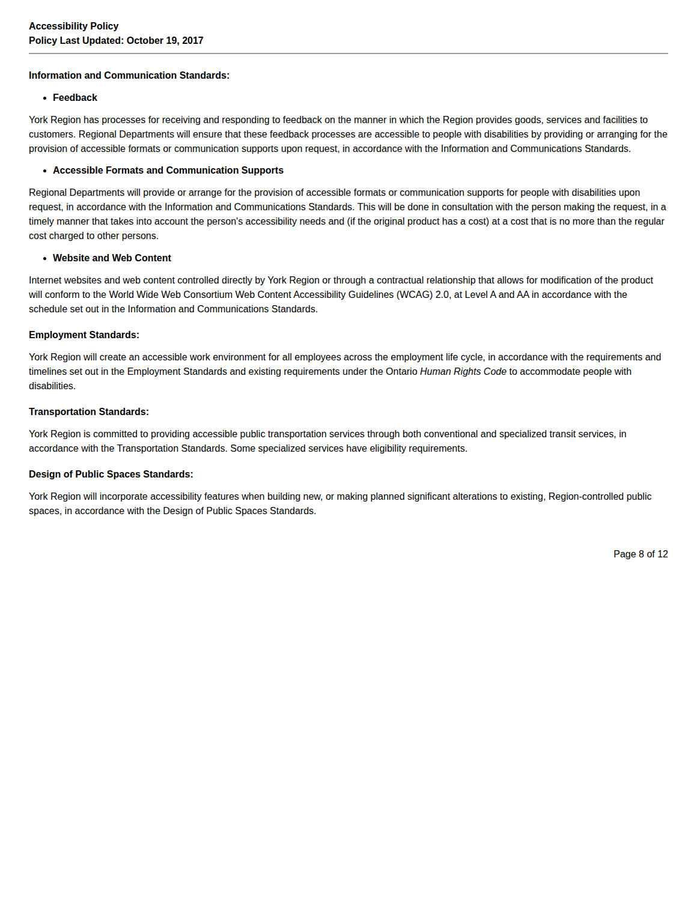Accessibility Policy
Policy Last Updated: October 19, 2017
Information and Communication Standards:
Feedback
York Region has processes for receiving and responding to feedback on the manner in which the Region provides goods, services and facilities to customers. Regional Departments will ensure that these feedback processes are accessible to people with disabilities by providing or arranging for the provision of accessible formats or communication supports upon request, in accordance with the Information and Communications Standards.
Accessible Formats and Communication Supports
Regional Departments will provide or arrange for the provision of accessible formats or communication supports for people with disabilities upon request, in accordance with the Information and Communications Standards. This will be done in consultation with the person making the request, in a timely manner that takes into account the person's accessibility needs and (if the original product has a cost) at a cost that is no more than the regular cost charged to other persons.
Website and Web Content
Internet websites and web content controlled directly by York Region or through a contractual relationship that allows for modification of the product will conform to the World Wide Web Consortium Web Content Accessibility Guidelines (WCAG) 2.0, at Level A and AA in accordance with the schedule set out in the Information and Communications Standards.
Employment Standards:
York Region will create an accessible work environment for all employees across the employment life cycle, in accordance with the requirements and timelines set out in the Employment Standards and existing requirements under the Ontario Human Rights Code to accommodate people with disabilities.
Transportation Standards:
York Region is committed to providing accessible public transportation services through both conventional and specialized transit services, in accordance with the Transportation Standards. Some specialized services have eligibility requirements.
Design of Public Spaces Standards:
York Region will incorporate accessibility features when building new, or making planned significant alterations to existing, Region-controlled public spaces, in accordance with the Design of Public Spaces Standards.
Page 8 of 12